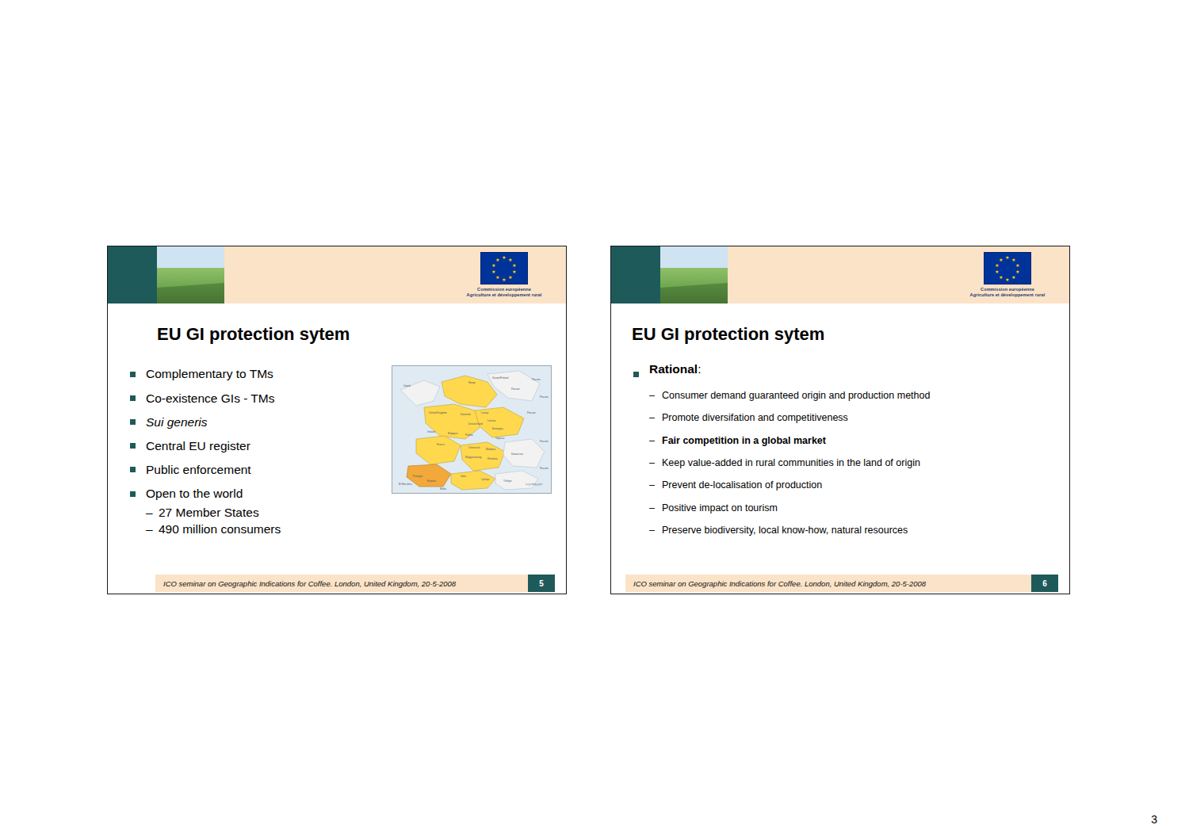★ ★ ★ ★ ★ ★ ★ ★ ★ ★
Commission européenne
Agriculture et développement rural
EU GI protection sytem
Complementary to TMs
Co-existence GIs - TMs
Sui generis
Central EU register
Public enforcement
Open to the world
27 Member States
490 million consumers
Ísland Norge Suomi/Finland Россия United Kingdom Danmark Latvija Lietuva Deutschland Беларусь Ireland Belgique Polska Україна France Österreich Moldova Magyarország România Казахстан Portugal España Italia Србија Türkiye საქართველო Malta Россия Россия Россия Россия Россия El Hoceïma
ICO seminar on Geographic Indications for Coffee. London, United Kingdom, 20-5-2008
5
★ ★ ★ ★ ★ ★ ★ ★ ★ ★
Commission européenne
Agriculture et développement rural
EU GI protection sytem
Rational:
Consumer demand guaranteed origin and production method
Promote diversifation and competitiveness
Fair competition in a global market
Keep value-added in rural communities in the land of origin
Prevent de-localisation of production
Positive impact on tourism
Preserve biodiversity, local know-how, natural resources
ICO seminar on Geographic Indications for Coffee. London, United Kingdom, 20-5-2008
6
3